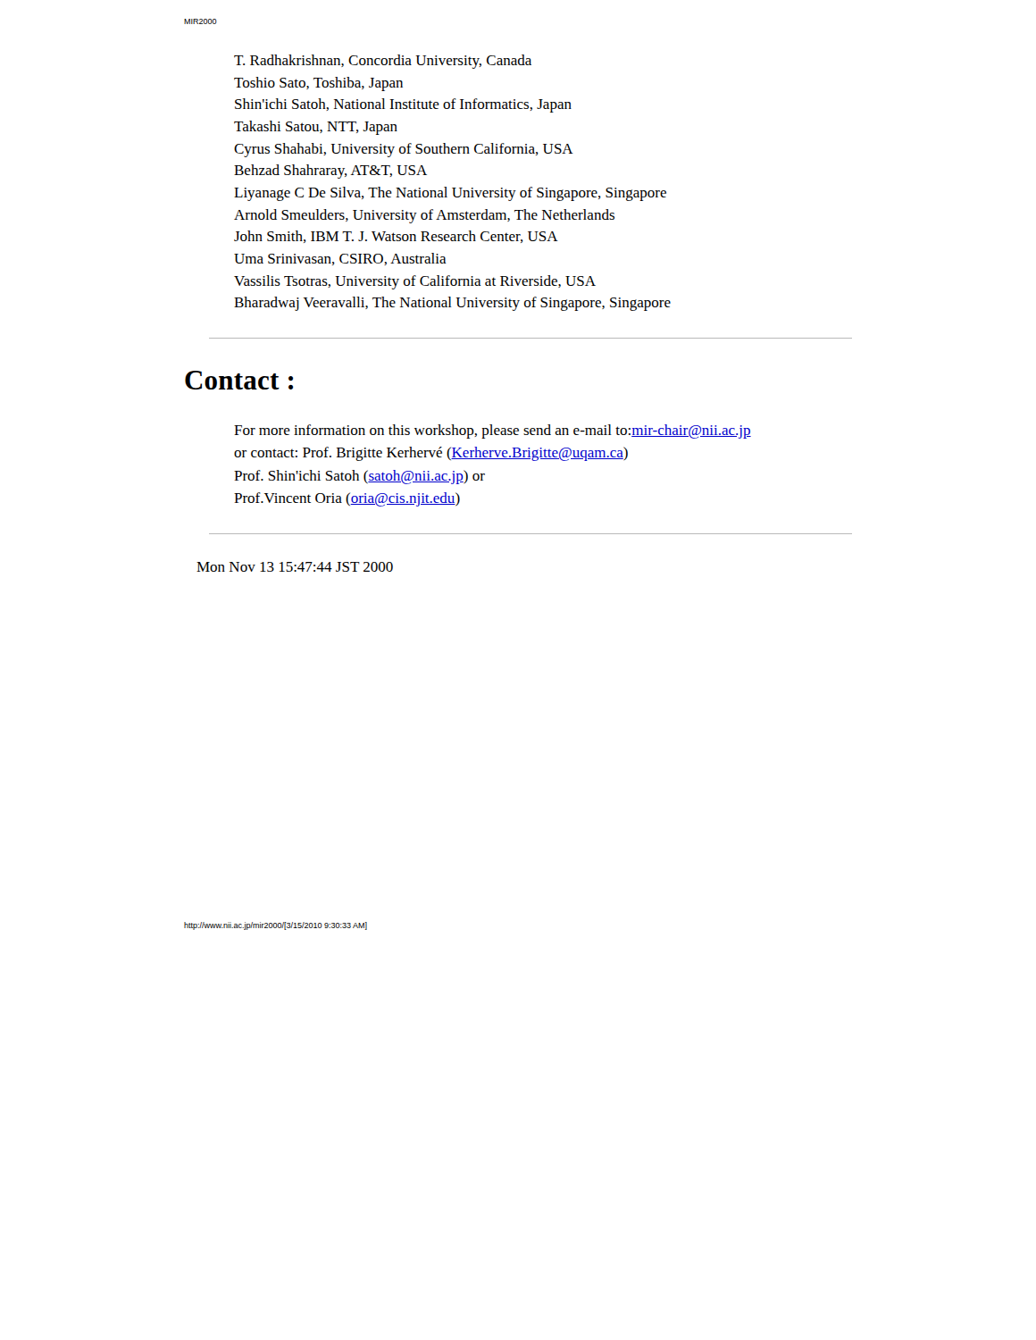MIR2000
T. Radhakrishnan, Concordia University, Canada
Toshio Sato, Toshiba, Japan
Shin'ichi Satoh, National Institute of Informatics, Japan
Takashi Satou, NTT, Japan
Cyrus Shahabi, University of Southern California, USA
Behzad Shahraray, AT&T, USA
Liyanage C De Silva, The National University of Singapore, Singapore
Arnold Smeulders, University of Amsterdam, The Netherlands
John Smith, IBM T. J. Watson Research Center, USA
Uma Srinivasan, CSIRO, Australia
Vassilis Tsotras, University of California at Riverside, USA
Bharadwaj Veeravalli, The National University of Singapore, Singapore
Contact :
For more information on this workshop, please send an e-mail to:mir-chair@nii.ac.jp
or contact: Prof. Brigitte Kerhervé (Kerherve.Brigitte@uqam.ca)
Prof. Shin'ichi Satoh (satoh@nii.ac.jp) or
Prof.Vincent Oria (oria@cis.njit.edu)
Mon Nov 13 15:47:44 JST 2000
http://www.nii.ac.jp/mir2000/[3/15/2010 9:30:33 AM]